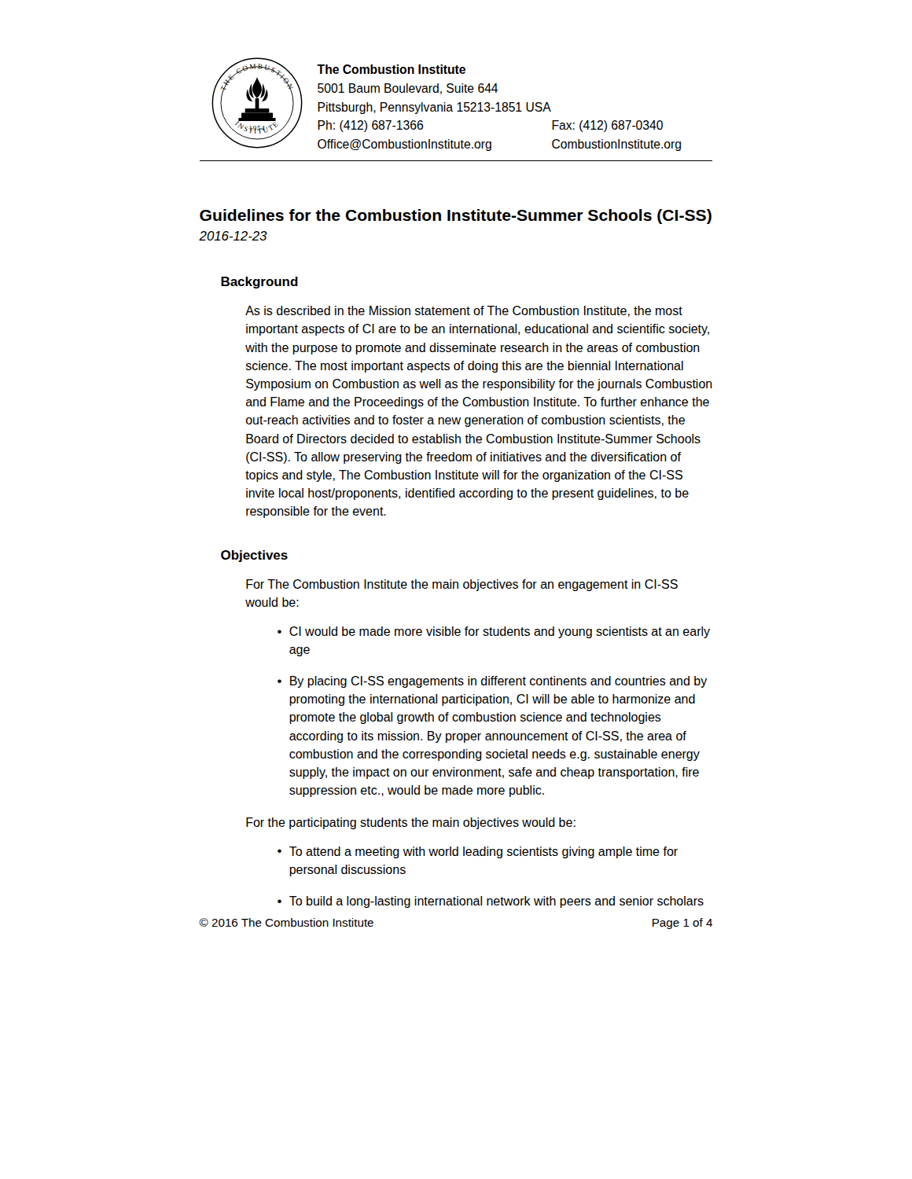THE COMBUSTION INSTITUTE 1954
The Combustion Institute
5001 Baum Boulevard, Suite 644
Pittsburgh, Pennsylvania 15213-1851 USA
Ph: (412) 687-1366
Fax: (412) 687-0340
Office@CombustionInstitute.org
CombustionInstitute.org
Guidelines for the Combustion Institute-Summer Schools (CI-SS)
2016-12-23
Background
As is described in the Mission statement of The Combustion Institute, the most important aspects of CI are to be an international, educational and scientific society, with the purpose to promote and disseminate research in the areas of combustion science. The most important aspects of doing this are the biennial International Symposium on Combustion as well as the responsibility for the journals Combustion and Flame and the Proceedings of the Combustion Institute. To further enhance the out-reach activities and to foster a new generation of combustion scientists, the Board of Directors decided to establish the Combustion Institute-Summer Schools (CI-SS). To allow preserving the freedom of initiatives and the diversification of topics and style, The Combustion Institute will for the organization of the CI-SS invite local host/proponents, identified according to the present guidelines, to be responsible for the event.
Objectives
For The Combustion Institute the main objectives for an engagement in CI-SS would be:
CI would be made more visible for students and young scientists at an early age
By placing CI-SS engagements in different continents and countries and by promoting the international participation, CI will be able to harmonize and promote the global growth of combustion science and technologies according to its mission. By proper announcement of CI-SS, the area of combustion and the corresponding societal needs e.g. sustainable energy supply, the impact on our environment, safe and cheap transportation, fire suppression etc., would be made more public.
For the participating students the main objectives would be:
To attend a meeting with world leading scientists giving ample time for personal discussions
To build a long-lasting international network with peers and senior scholars
© 2016 The Combustion Institute
Page 1 of 4